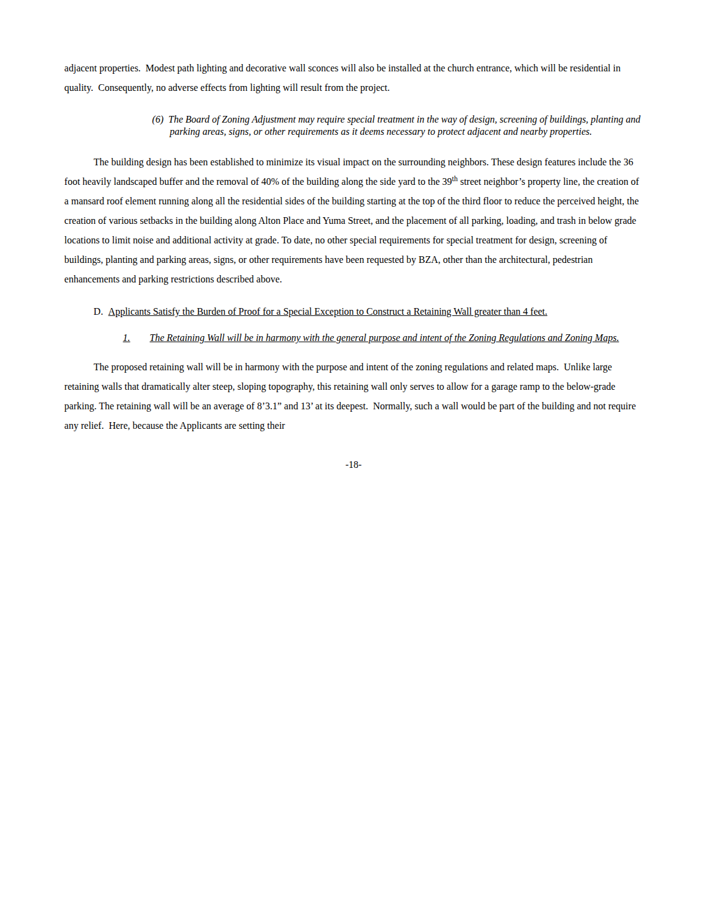adjacent properties. Modest path lighting and decorative wall sconces will also be installed at the church entrance, which will be residential in quality. Consequently, no adverse effects from lighting will result from the project.
(6) The Board of Zoning Adjustment may require special treatment in the way of design, screening of buildings, planting and parking areas, signs, or other requirements as it deems necessary to protect adjacent and nearby properties.
The building design has been established to minimize its visual impact on the surrounding neighbors. These design features include the 36 foot heavily landscaped buffer and the removal of 40% of the building along the side yard to the 39th street neighbor’s property line, the creation of a mansard roof element running along all the residential sides of the building starting at the top of the third floor to reduce the perceived height, the creation of various setbacks in the building along Alton Place and Yuma Street, and the placement of all parking, loading, and trash in below grade locations to limit noise and additional activity at grade. To date, no other special requirements for special treatment for design, screening of buildings, planting and parking areas, signs, or other requirements have been requested by BZA, other than the architectural, pedestrian enhancements and parking restrictions described above.
D. Applicants Satisfy the Burden of Proof for a Special Exception to Construct a Retaining Wall greater than 4 feet.
1. The Retaining Wall will be in harmony with the general purpose and intent of the Zoning Regulations and Zoning Maps.
The proposed retaining wall will be in harmony with the purpose and intent of the zoning regulations and related maps. Unlike large retaining walls that dramatically alter steep, sloping topography, this retaining wall only serves to allow for a garage ramp to the below-grade parking. The retaining wall will be an average of 8’3.1” and 13’ at its deepest. Normally, such a wall would be part of the building and not require any relief. Here, because the Applicants are setting their
-18-